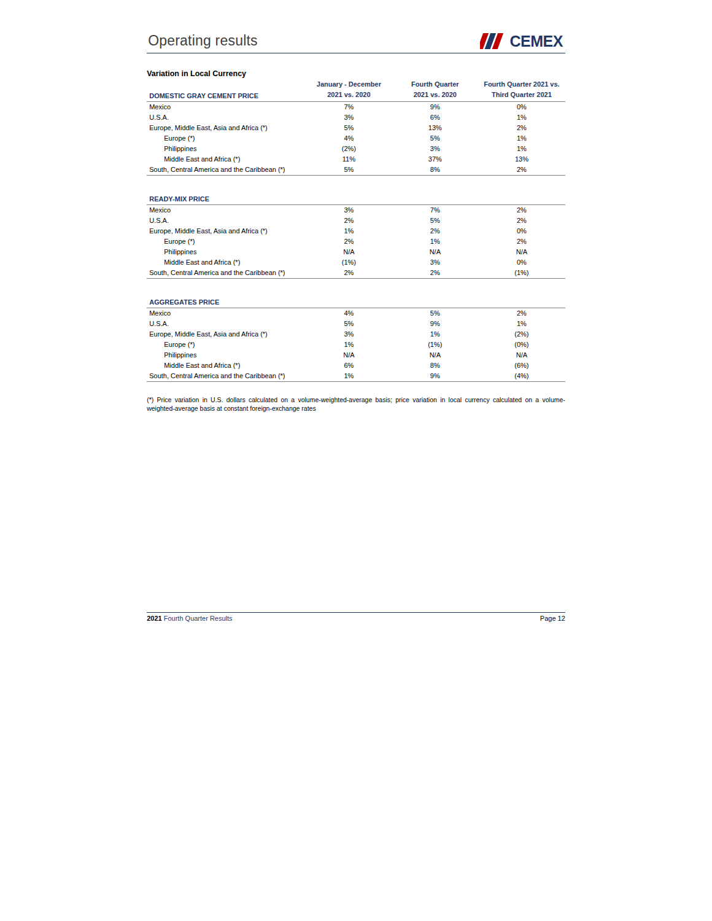Operating results
CEMEX
Variation in Local Currency
| | January - December | Fourth Quarter | Fourth Quarter 2021 vs. |
| --- | --- | --- | --- |
| DOMESTIC GRAY CEMENT PRICE | 2021 vs. 2020 | 2021 vs. 2020 | Third Quarter 2021 |
| Mexico | 7% | 9% | 0% |
| U.S.A. | 3% | 6% | 1% |
| Europe, Middle East, Asia and Africa (*) | 5% | 13% | 2% |
| Europe (*) | 4% | 5% | 1% |
| Philippines | (2%) | 3% | 1% |
| Middle East and Africa (*) | 11% | 37% | 13% |
| South, Central America and the Caribbean (*) | 5% | 8% | 2% |
| READY-MIX PRICE | | | |
| --- | --- | --- | --- |
| Mexico | 3% | 7% | 2% |
| U.S.A. | 2% | 5% | 2% |
| Europe, Middle East, Asia and Africa (*) | 1% | 2% | 0% |
| Europe (*) | 2% | 1% | 2% |
| Philippines | N/A | N/A | N/A |
| Middle East and Africa (*) | (1%) | 3% | 0% |
| South, Central America and the Caribbean (*) | 2% | 2% | (1%) |
| AGGREGATES PRICE | | | |
| --- | --- | --- | --- |
| Mexico | 4% | 5% | 2% |
| U.S.A. | 5% | 9% | 1% |
| Europe, Middle East, Asia and Africa (*) | 3% | 1% | (2%) |
| Europe (*) | 1% | (1%) | (0%) |
| Philippines | N/A | N/A | N/A |
| Middle East and Africa (*) | 6% | 8% | (6%) |
| South, Central America and the Caribbean (*) | 1% | 9% | (4%) |
(*) Price variation in U.S. dollars calculated on a volume-weighted-average basis; price variation in local currency calculated on a volume-weighted-average basis at constant foreign-exchange rates
2021 Fourth Quarter Results
Page 12